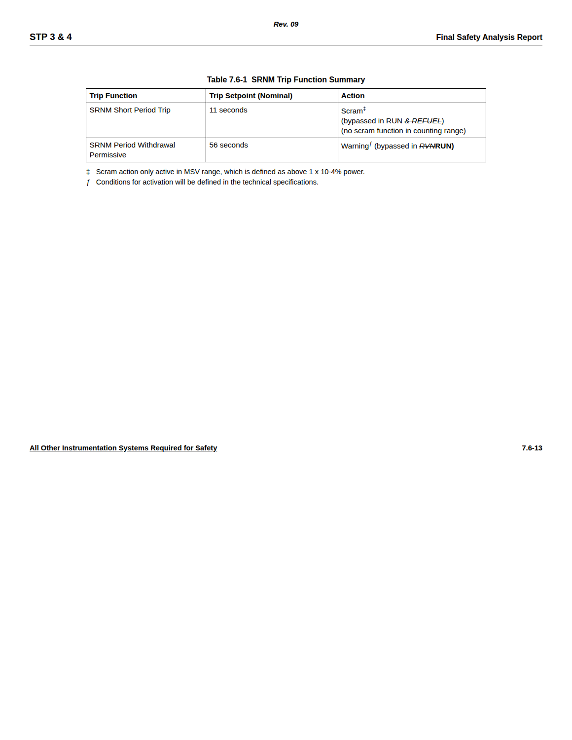Rev. 09
STP 3 & 4
Final Safety Analysis Report
Table 7.6-1 SRNM Trip Function Summary
| Trip Function | Trip Setpoint (Nominal) | Action |
| --- | --- | --- |
| SRNM Short Period Trip | 11 seconds | Scram ‡ (bypassed in RUN & REFUEL ) (no scram function in counting range) |
| SRNM Period Withdrawal Permissive | 56 seconds | Warning ƒ (bypassed in RVN RUN) |
‡ Scram action only active in MSV range, which is defined as above 1 x 10-4% power.
ƒ Conditions for activation will be defined in the technical specifications.
All Other Instrumentation Systems Required for Safety
7.6-13